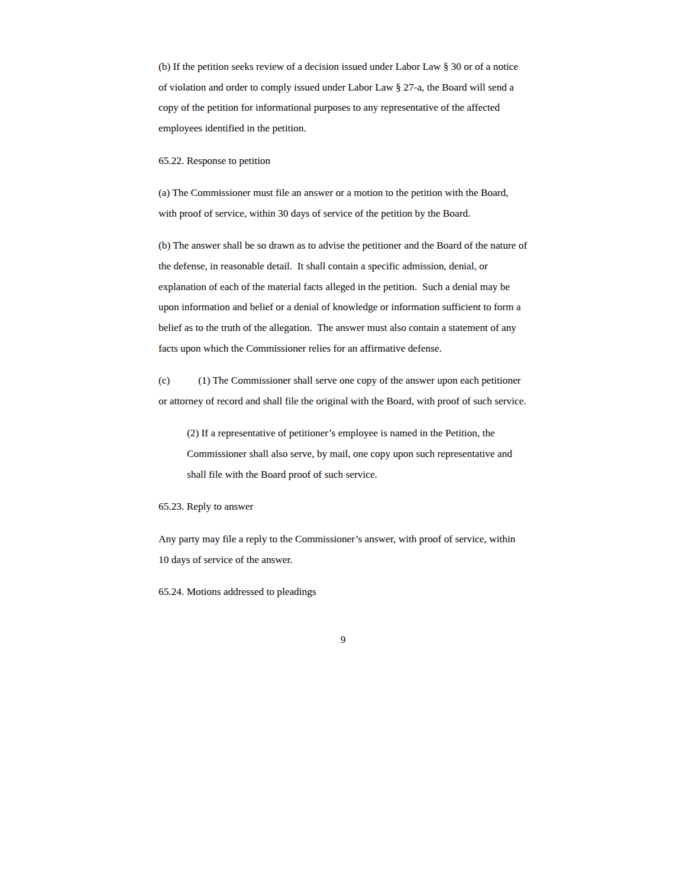(b) If the petition seeks review of a decision issued under Labor Law § 30 or of a notice of violation and order to comply issued under Labor Law § 27-a, the Board will send a copy of the petition for informational purposes to any representative of the affected employees identified in the petition.
65.22. Response to petition
(a) The Commissioner must file an answer or a motion to the petition with the Board, with proof of service, within 30 days of service of the petition by the Board.
(b) The answer shall be so drawn as to advise the petitioner and the Board of the nature of the defense, in reasonable detail. It shall contain a specific admission, denial, or explanation of each of the material facts alleged in the petition. Such a denial may be upon information and belief or a denial of knowledge or information sufficient to form a belief as to the truth of the allegation. The answer must also contain a statement of any facts upon which the Commissioner relies for an affirmative defense.
(c) (1) The Commissioner shall serve one copy of the answer upon each petitioner or attorney of record and shall file the original with the Board, with proof of such service.
(2) If a representative of petitioner’s employee is named in the Petition, the Commissioner shall also serve, by mail, one copy upon such representative and shall file with the Board proof of such service.
65.23. Reply to answer
Any party may file a reply to the Commissioner’s answer, with proof of service, within 10 days of service of the answer.
65.24. Motions addressed to pleadings
9